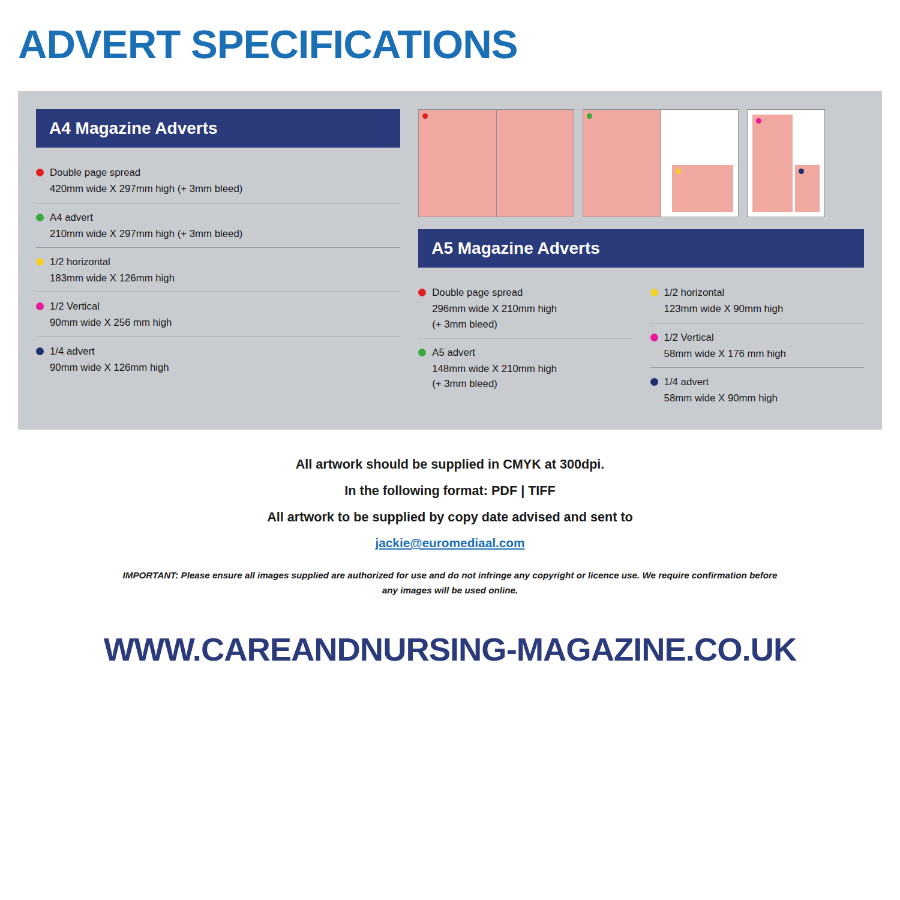ADVERT SPECIFICATIONS
A4 Magazine Adverts
Double page spread 420mm wide X 297mm high (+ 3mm bleed)
A4 advert 210mm wide X 297mm high (+ 3mm bleed)
1/2 horizontal 183mm wide X 126mm high
1/2 Vertical 90mm wide X 256 mm high
1/4 advert 90mm wide X 126mm high
A5 Magazine Adverts
Double page spread 296mm wide X 210mm high
(+ 3mm bleed)
A5 advert 148mm wide X 210mm high
(+ 3mm bleed)
1/2 horizontal 123mm wide X 90mm high
1/2 Vertical 58mm wide X 176 mm high
1/4 advert 58mm wide X 90mm high
All artwork should be supplied in CMYK at 300dpi.
In the following format: PDF | TIFF
All artwork to be supplied by copy date advised and sent to
jackie@euromediaal.com
IMPORTANT: Please ensure all images supplied are authorized for use and do not infringe any copyright or licence use. We require confirmation before any images will be used online.
WWW.CAREANDNURSING-MAGAZINE.CO.UK